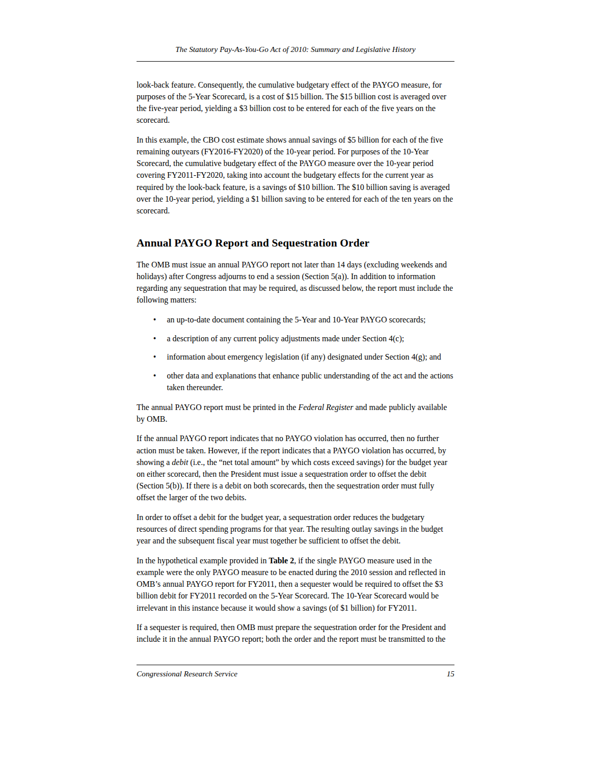The Statutory Pay-As-You-Go Act of 2010: Summary and Legislative History
look-back feature. Consequently, the cumulative budgetary effect of the PAYGO measure, for purposes of the 5-Year Scorecard, is a cost of $15 billion. The $15 billion cost is averaged over the five-year period, yielding a $3 billion cost to be entered for each of the five years on the scorecard.
In this example, the CBO cost estimate shows annual savings of $5 billion for each of the five remaining outyears (FY2016-FY2020) of the 10-year period. For purposes of the 10-Year Scorecard, the cumulative budgetary effect of the PAYGO measure over the 10-year period covering FY2011-FY2020, taking into account the budgetary effects for the current year as required by the look-back feature, is a savings of $10 billion. The $10 billion saving is averaged over the 10-year period, yielding a $1 billion saving to be entered for each of the ten years on the scorecard.
Annual PAYGO Report and Sequestration Order
The OMB must issue an annual PAYGO report not later than 14 days (excluding weekends and holidays) after Congress adjourns to end a session (Section 5(a)). In addition to information regarding any sequestration that may be required, as discussed below, the report must include the following matters:
an up-to-date document containing the 5-Year and 10-Year PAYGO scorecards;
a description of any current policy adjustments made under Section 4(c);
information about emergency legislation (if any) designated under Section 4(g); and
other data and explanations that enhance public understanding of the act and the actions taken thereunder.
The annual PAYGO report must be printed in the Federal Register and made publicly available by OMB.
If the annual PAYGO report indicates that no PAYGO violation has occurred, then no further action must be taken. However, if the report indicates that a PAYGO violation has occurred, by showing a debit (i.e., the “net total amount” by which costs exceed savings) for the budget year on either scorecard, then the President must issue a sequestration order to offset the debit (Section 5(b)). If there is a debit on both scorecards, then the sequestration order must fully offset the larger of the two debits.
In order to offset a debit for the budget year, a sequestration order reduces the budgetary resources of direct spending programs for that year. The resulting outlay savings in the budget year and the subsequent fiscal year must together be sufficient to offset the debit.
In the hypothetical example provided in Table 2, if the single PAYGO measure used in the example were the only PAYGO measure to be enacted during the 2010 session and reflected in OMB’s annual PAYGO report for FY2011, then a sequester would be required to offset the $3 billion debit for FY2011 recorded on the 5-Year Scorecard. The 10-Year Scorecard would be irrelevant in this instance because it would show a savings (of $1 billion) for FY2011.
If a sequester is required, then OMB must prepare the sequestration order for the President and include it in the annual PAYGO report; both the order and the report must be transmitted to the
Congressional Research Service 15